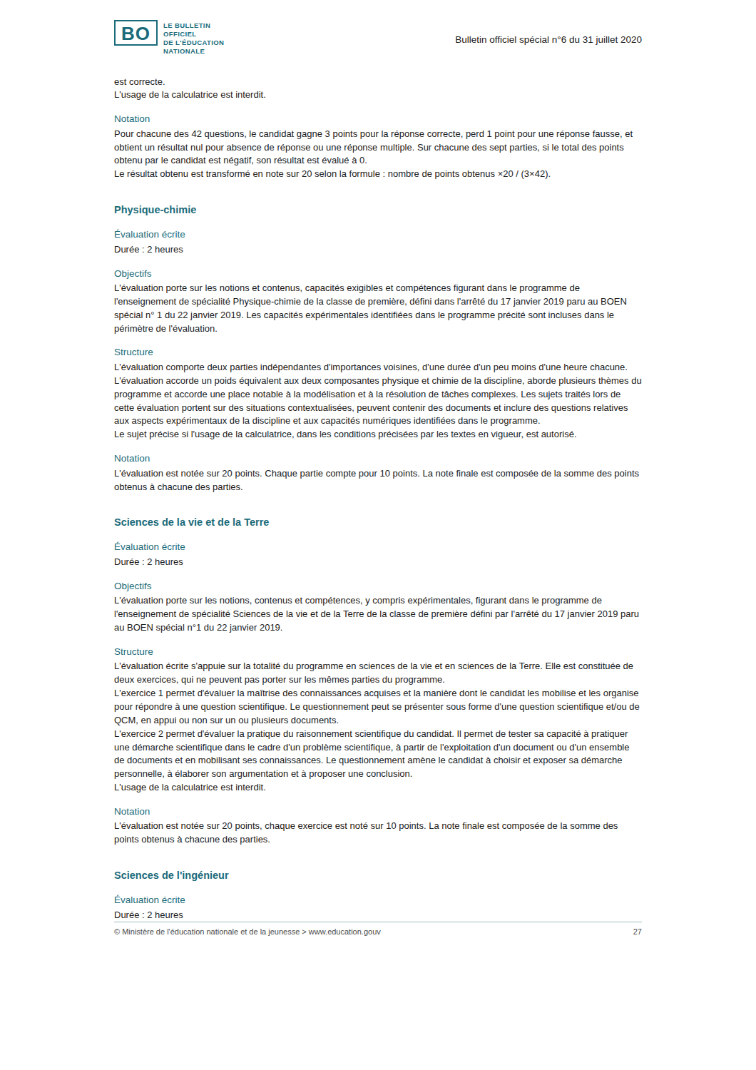BO
LE BULLETIN
OFFICIEL
DE L'ÉDUCATION
NATIONALE
Bulletin officiel spécial n°6 du 31 juillet 2020
est correcte.
L'usage de la calculatrice est interdit.
Notation
Pour chacune des 42 questions, le candidat gagne 3 points pour la réponse correcte, perd 1 point pour une réponse fausse, et obtient un résultat nul pour absence de réponse ou une réponse multiple. Sur chacune des sept parties, si le total des points obtenu par le candidat est négatif, son résultat est évalué à 0.
Le résultat obtenu est transformé en note sur 20 selon la formule : nombre de points obtenus ×20 / (3×42).
Physique-chimie
Évaluation écrite
Durée : 2 heures
Objectifs
L'évaluation porte sur les notions et contenus, capacités exigibles et compétences figurant dans le programme de l'enseignement de spécialité Physique-chimie de la classe de première, défini dans l'arrêté du 17 janvier 2019 paru au BOEN spécial n° 1 du 22 janvier 2019. Les capacités expérimentales identifiées dans le programme précité sont incluses dans le périmètre de l'évaluation.
Structure
L'évaluation comporte deux parties indépendantes d'importances voisines, d'une durée d'un peu moins d'une heure chacune. L'évaluation accorde un poids équivalent aux deux composantes physique et chimie de la discipline, aborde plusieurs thèmes du programme et accorde une place notable à la modélisation et à la résolution de tâches complexes. Les sujets traités lors de cette évaluation portent sur des situations contextualisées, peuvent contenir des documents et inclure des questions relatives aux aspects expérimentaux de la discipline et aux capacités numériques identifiées dans le programme.
Le sujet précise si l'usage de la calculatrice, dans les conditions précisées par les textes en vigueur, est autorisé.
Notation
L'évaluation est notée sur 20 points. Chaque partie compte pour 10 points. La note finale est composée de la somme des points obtenus à chacune des parties.
Sciences de la vie et de la Terre
Évaluation écrite
Durée : 2 heures
Objectifs
L'évaluation porte sur les notions, contenus et compétences, y compris expérimentales, figurant dans le programme de l'enseignement de spécialité Sciences de la vie et de la Terre de la classe de première défini par l'arrêté du 17 janvier 2019 paru au BOEN spécial n°1 du 22 janvier 2019.
Structure
L'évaluation écrite s'appuie sur la totalité du programme en sciences de la vie et en sciences de la Terre. Elle est constituée de deux exercices, qui ne peuvent pas porter sur les mêmes parties du programme.
L'exercice 1 permet d'évaluer la maîtrise des connaissances acquises et la manière dont le candidat les mobilise et les organise pour répondre à une question scientifique. Le questionnement peut se présenter sous forme d'une question scientifique et/ou de QCM, en appui ou non sur un ou plusieurs documents.
L'exercice 2 permet d'évaluer la pratique du raisonnement scientifique du candidat. Il permet de tester sa capacité à pratiquer une démarche scientifique dans le cadre d'un problème scientifique, à partir de l'exploitation d'un document ou d'un ensemble de documents et en mobilisant ses connaissances. Le questionnement amène le candidat à choisir et exposer sa démarche personnelle, à élaborer son argumentation et à proposer une conclusion.
L'usage de la calculatrice est interdit.
Notation
L'évaluation est notée sur 20 points, chaque exercice est noté sur 10 points. La note finale est composée de la somme des points obtenus à chacune des parties.
Sciences de l'ingénieur
Évaluation écrite
Durée : 2 heures
© Ministère de l'éducation nationale et de la jeunesse > www.education.gouv
27